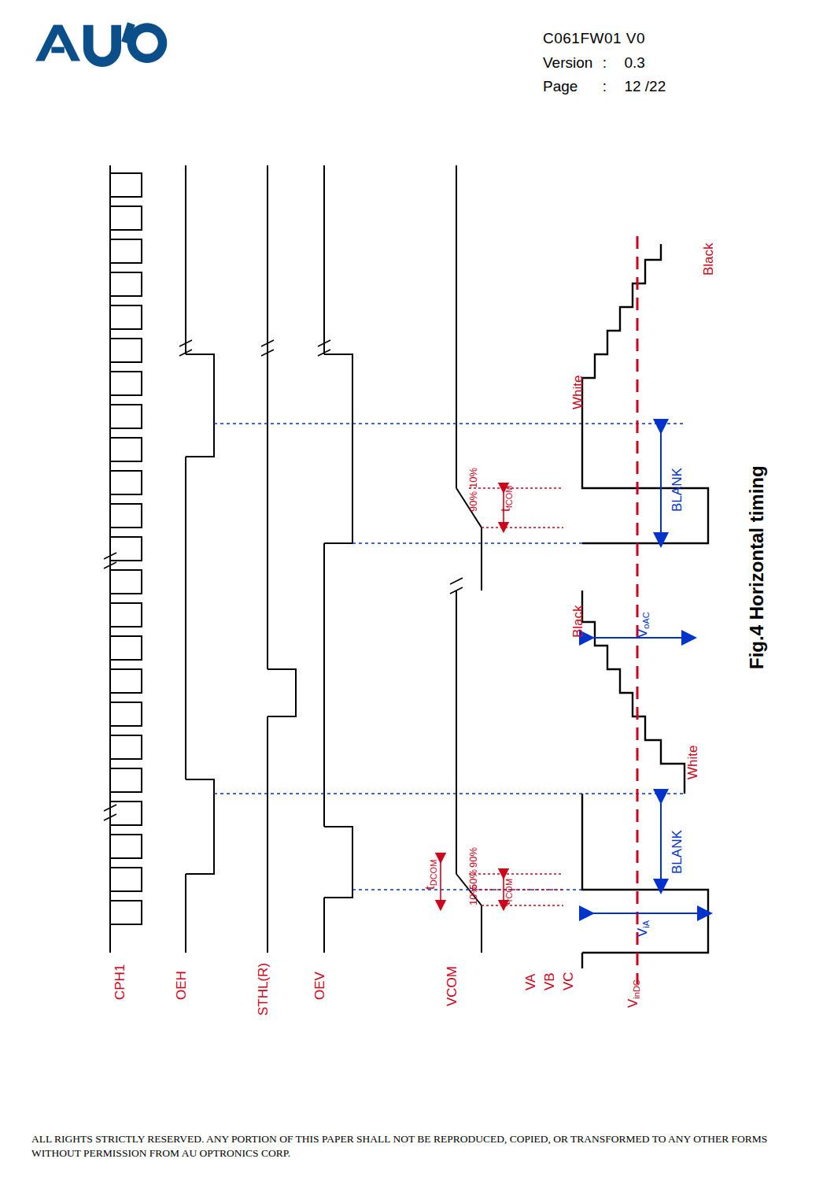C061FW01 V0
| Version | : | 0.3 |
| Page | : | 12 /22 |
CPH1 OEH STHL(R) OEV VCOM VA VB VC BLANK BLANK VoAC ViA Black White Black White VinDC 90% 10% tfCOM 10% 50% 90% trCOM tDCOM Fig.4 Horizontal timing
ALL RIGHTS STRICTLY RESERVED. ANY PORTION OF THIS PAPER SHALL NOT BE REPRODUCED, COPIED, OR TRANSFORMED TO ANY OTHER FORMS WITHOUT PERMISSION FROM AU OPTRONICS CORP.